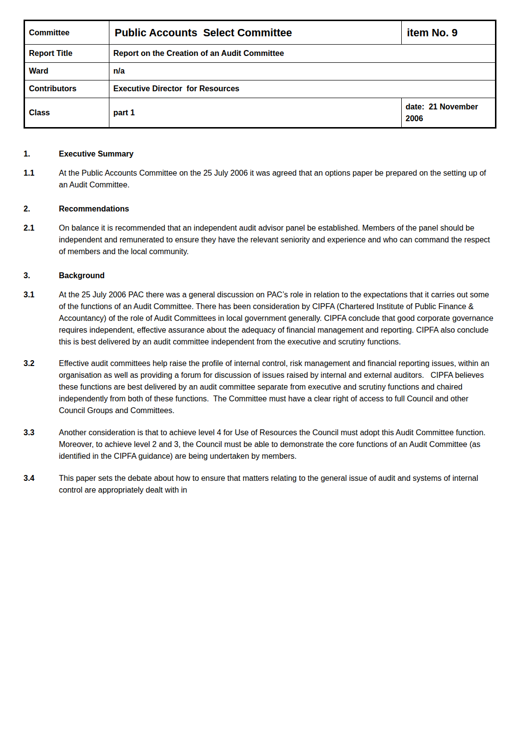| Committee | Public Accounts Select Committee | item No. 9 |
| Report Title | Report on the Creation of an Audit Committee |
| Ward | n/a |
| Contributors | Executive Director for Resources |
| Class | part 1 | date: 21 November 2006 |
1.
Executive Summary
1.1
At the Public Accounts Committee on the 25 July 2006 it was agreed that an options paper be prepared on the setting up of an Audit Committee.
2.
Recommendations
2.1
On balance it is recommended that an independent audit advisor panel be established. Members of the panel should be independent and remunerated to ensure they have the relevant seniority and experience and who can command the respect of members and the local community.
3.
Background
3.1
At the 25 July 2006 PAC there was a general discussion on PAC’s role in relation to the expectations that it carries out some of the functions of an Audit Committee. There has been consideration by CIPFA (Chartered Institute of Public Finance & Accountancy) of the role of Audit Committees in local government generally. CIPFA conclude that good corporate governance requires independent, effective assurance about the adequacy of financial management and reporting. CIPFA also conclude this is best delivered by an audit committee independent from the executive and scrutiny functions.
3.2
Effective audit committees help raise the profile of internal control, risk management and financial reporting issues, within an organisation as well as providing a forum for discussion of issues raised by internal and external auditors. CIPFA believes these functions are best delivered by an audit committee separate from executive and scrutiny functions and chaired independently from both of these functions. The Committee must have a clear right of access to full Council and other Council Groups and Committees.
3.3
Another consideration is that to achieve level 4 for Use of Resources the Council must adopt this Audit Committee function. Moreover, to achieve level 2 and 3, the Council must be able to demonstrate the core functions of an Audit Committee (as identified in the CIPFA guidance) are being undertaken by members.
3.4
This paper sets the debate about how to ensure that matters relating to the general issue of audit and systems of internal control are appropriately dealt with in